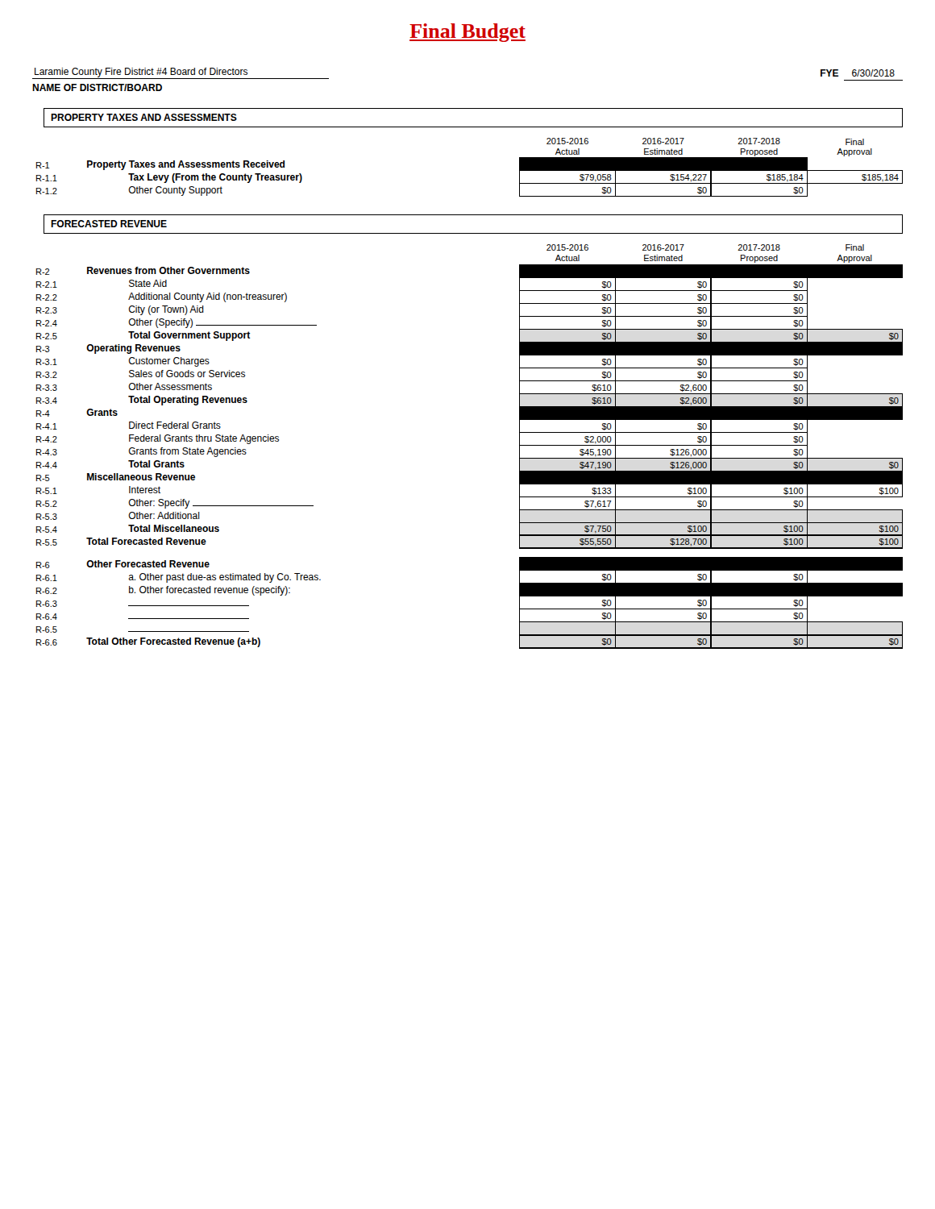Final Budget
Laramie County Fire District #4 Board of Directors
FYE 6/30/2018
NAME OF DISTRICT/BOARD
PROPERTY TAXES AND ASSESSMENTS
| | | 2015-2016 Actual | 2016-2017 Estimated | 2017-2018 Proposed | Final Approval |
| R-1 | Property Taxes and Assessments Received | | | | |
| R-1.1 | Tax Levy (From the County Treasurer) | $79,058 | $154,227 | $185,184 | $185,184 |
| R-1.2 | Other County Support | $0 | $0 | $0 | |
FORECASTED REVENUE
| | | 2015-2016 Actual | 2016-2017 Estimated | 2017-2018 Proposed | Final Approval |
| R-2 | Revenues from Other Governments | | | | |
| R-2.1 | State Aid | $0 | $0 | $0 | |
| R-2.2 | Additional County Aid (non-treasurer) | $0 | $0 | $0 | |
| R-2.3 | City (or Town) Aid | $0 | $0 | $0 | |
| R-2.4 | Other (Specify) | $0 | $0 | $0 | |
| R-2.5 | Total Government Support | $0 | $0 | $0 | $0 |
| R-3 | Operating Revenues | | | | |
| R-3.1 | Customer Charges | $0 | $0 | $0 | |
| R-3.2 | Sales of Goods or Services | $0 | $0 | $0 | |
| R-3.3 | Other Assessments | $610 | $2,600 | $0 | |
| R-3.4 | Total Operating Revenues | $610 | $2,600 | $0 | $0 |
| R-4 | Grants | | | | |
| R-4.1 | Direct Federal Grants | $0 | $0 | $0 | |
| R-4.2 | Federal Grants thru State Agencies | $2,000 | $0 | $0 | |
| R-4.3 | Grants from State Agencies | $45,190 | $126,000 | $0 | |
| R-4.4 | Total Grants | $47,190 | $126,000 | $0 | $0 |
| R-5 | Miscellaneous Revenue | | | | |
| R-5.1 | Interest | $133 | $100 | $100 | $100 |
| R-5.2 | Other: Specify | $7,617 | $0 | $0 | |
| R-5.3 | Other: Additional | | | | |
| R-5.4 | Total Miscellaneous | $7,750 | $100 | $100 | $100 |
| R-5.5 | Total Forecasted Revenue | $55,550 | $128,700 | $100 | $100 |
| R-6 | Other Forecasted Revenue | | | | |
| R-6.1 | a. Other past due-as estimated by Co. Treas. | $0 | $0 | $0 | |
| R-6.2 | b. Other forecasted revenue (specify): | | | | |
| R-6.3 | | $0 | $0 | $0 | |
| R-6.4 | | $0 | $0 | $0 | |
| R-6.5 | | | | | |
| R-6.6 | Total Other Forecasted Revenue (a+b) | $0 | $0 | $0 | $0 |